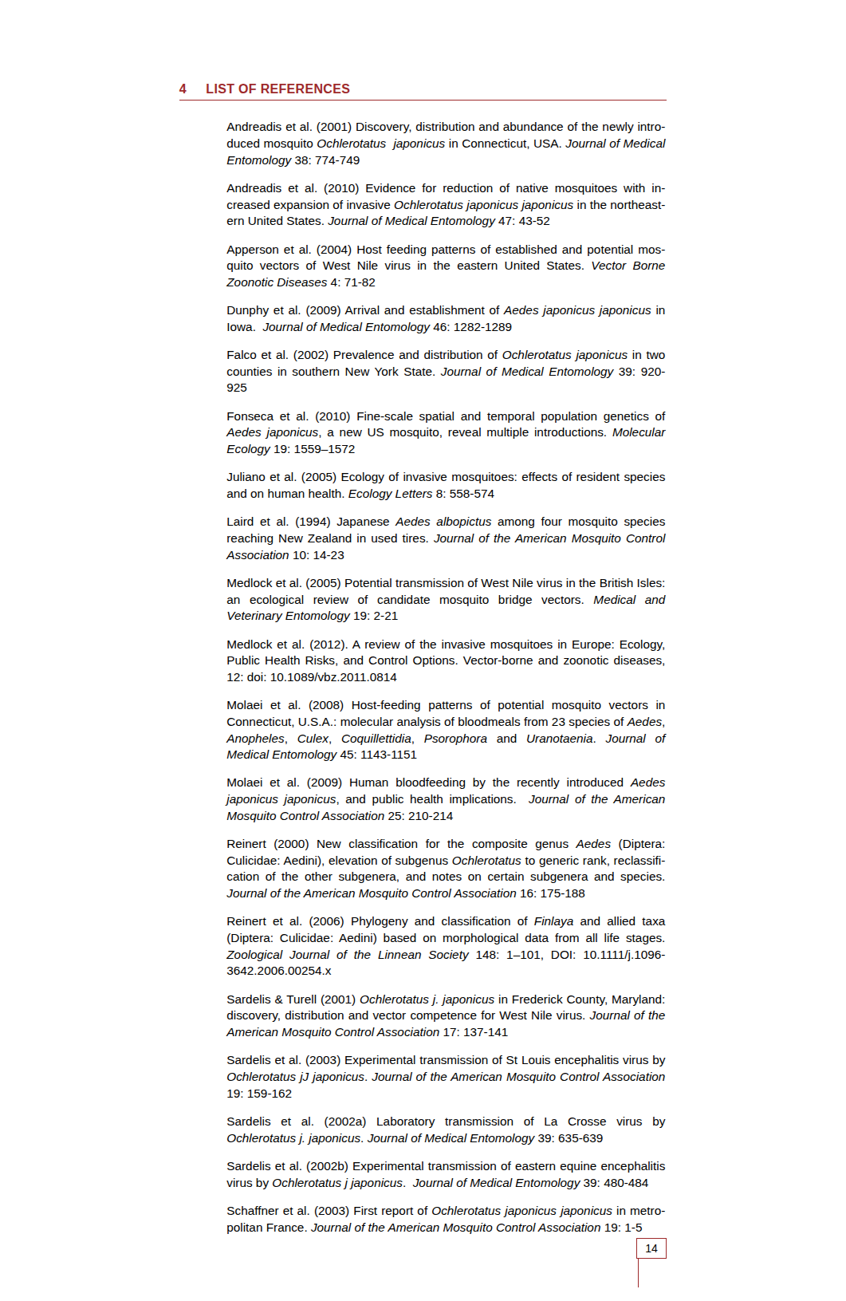4 LIST OF REFERENCES
Andreadis et al. (2001) Discovery, distribution and abundance of the newly introduced mosquito Ochlerotatus japonicus in Connecticut, USA. Journal of Medical Entomology 38: 774-749
Andreadis et al. (2010) Evidence for reduction of native mosquitoes with increased expansion of invasive Ochlerotatus japonicus japonicus in the northeastern United States. Journal of Medical Entomology 47: 43-52
Apperson et al. (2004) Host feeding patterns of established and potential mosquito vectors of West Nile virus in the eastern United States. Vector Borne Zoonotic Diseases 4: 71-82
Dunphy et al. (2009) Arrival and establishment of Aedes japonicus japonicus in Iowa. Journal of Medical Entomology 46: 1282-1289
Falco et al. (2002) Prevalence and distribution of Ochlerotatus japonicus in two counties in southern New York State. Journal of Medical Entomology 39: 920-925
Fonseca et al. (2010) Fine-scale spatial and temporal population genetics of Aedes japonicus, a new US mosquito, reveal multiple introductions. Molecular Ecology 19: 1559–1572
Juliano et al. (2005) Ecology of invasive mosquitoes: effects of resident species and on human health. Ecology Letters 8: 558-574
Laird et al. (1994) Japanese Aedes albopictus among four mosquito species reaching New Zealand in used tires. Journal of the American Mosquito Control Association 10: 14-23
Medlock et al. (2005) Potential transmission of West Nile virus in the British Isles: an ecological review of candidate mosquito bridge vectors. Medical and Veterinary Entomology 19: 2-21
Medlock et al. (2012). A review of the invasive mosquitoes in Europe: Ecology, Public Health Risks, and Control Options. Vector-borne and zoonotic diseases, 12: doi: 10.1089/vbz.2011.0814
Molaei et al. (2008) Host-feeding patterns of potential mosquito vectors in Connecticut, U.S.A.: molecular analysis of bloodmeals from 23 species of Aedes, Anopheles, Culex, Coquillettidia, Psorophora and Uranotaenia. Journal of Medical Entomology 45: 1143-1151
Molaei et al. (2009) Human bloodfeeding by the recently introduced Aedes japonicus japonicus, and public health implications. Journal of the American Mosquito Control Association 25: 210-214
Reinert (2000) New classification for the composite genus Aedes (Diptera: Culicidae: Aedini), elevation of subgenus Ochlerotatus to generic rank, reclassification of the other subgenera, and notes on certain subgenera and species. Journal of the American Mosquito Control Association 16: 175-188
Reinert et al. (2006) Phylogeny and classification of Finlaya and allied taxa (Diptera: Culicidae: Aedini) based on morphological data from all life stages. Zoological Journal of the Linnean Society 148: 1–101, DOI: 10.1111/j.1096-3642.2006.00254.x
Sardelis & Turell (2001) Ochlerotatus j. japonicus in Frederick County, Maryland: discovery, distribution and vector competence for West Nile virus. Journal of the American Mosquito Control Association 17: 137-141
Sardelis et al. (2003) Experimental transmission of St Louis encephalitis virus by Ochlerotatus jJ japonicus. Journal of the American Mosquito Control Association 19: 159-162
Sardelis et al. (2002a) Laboratory transmission of La Crosse virus by Ochlerotatus j. japonicus. Journal of Medical Entomology 39: 635-639
Sardelis et al. (2002b) Experimental transmission of eastern equine encephalitis virus by Ochlerotatus j japonicus. Journal of Medical Entomology 39: 480-484
Schaffner et al. (2003) First report of Ochlerotatus japonicus japonicus in metropolitan France. Journal of the American Mosquito Control Association 19: 1-5
14